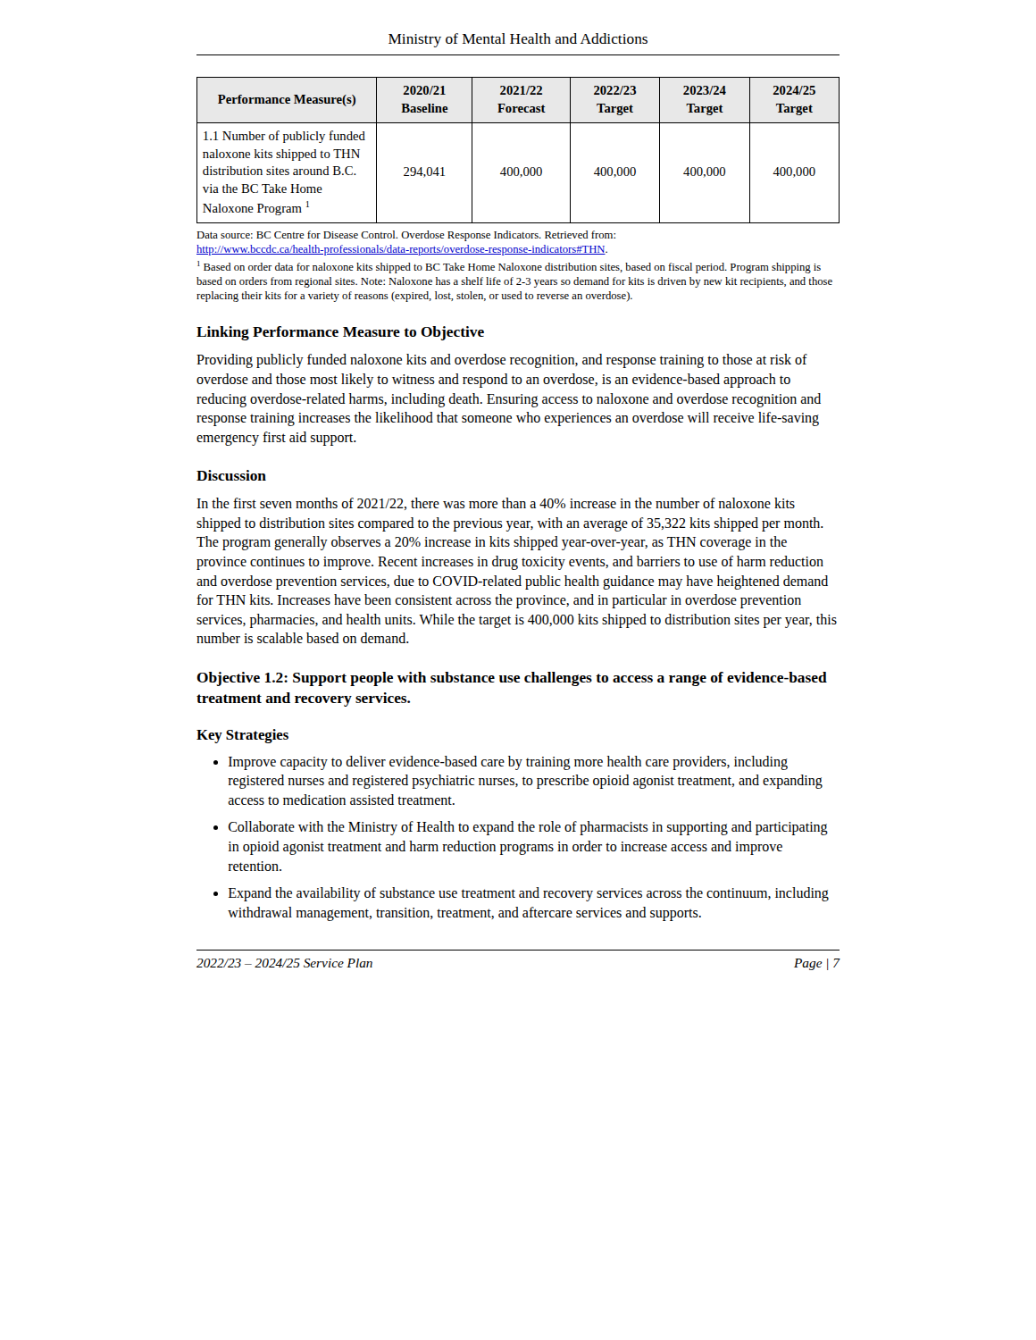Ministry of Mental Health and Addictions
| Performance Measure(s) | 2020/21 Baseline | 2021/22 Forecast | 2022/23 Target | 2023/24 Target | 2024/25 Target |
| --- | --- | --- | --- | --- | --- |
| 1.1 Number of publicly funded naloxone kits shipped to THN distribution sites around B.C. via the BC Take Home Naloxone Program 1 | 294,041 | 400,000 | 400,000 | 400,000 | 400,000 |
Data source: BC Centre for Disease Control. Overdose Response Indicators. Retrieved from:
http://www.bccdc.ca/health-professionals/data-reports/overdose-response-indicators#THN.
1 Based on order data for naloxone kits shipped to BC Take Home Naloxone distribution sites, based on fiscal period. Program shipping is based on orders from regional sites. Note: Naloxone has a shelf life of 2-3 years so demand for kits is driven by new kit recipients, and those replacing their kits for a variety of reasons (expired, lost, stolen, or used to reverse an overdose).
Linking Performance Measure to Objective
Providing publicly funded naloxone kits and overdose recognition, and response training to those at risk of overdose and those most likely to witness and respond to an overdose, is an evidence-based approach to reducing overdose-related harms, including death. Ensuring access to naloxone and overdose recognition and response training increases the likelihood that someone who experiences an overdose will receive life-saving emergency first aid support.
Discussion
In the first seven months of 2021/22, there was more than a 40% increase in the number of naloxone kits shipped to distribution sites compared to the previous year, with an average of 35,322 kits shipped per month. The program generally observes a 20% increase in kits shipped year-over-year, as THN coverage in the province continues to improve. Recent increases in drug toxicity events, and barriers to use of harm reduction and overdose prevention services, due to COVID-related public health guidance may have heightened demand for THN kits. Increases have been consistent across the province, and in particular in overdose prevention services, pharmacies, and health units. While the target is 400,000 kits shipped to distribution sites per year, this number is scalable based on demand.
Objective 1.2: Support people with substance use challenges to access a range of evidence-based treatment and recovery services.
Key Strategies
Improve capacity to deliver evidence-based care by training more health care providers, including registered nurses and registered psychiatric nurses, to prescribe opioid agonist treatment, and expanding access to medication assisted treatment.
Collaborate with the Ministry of Health to expand the role of pharmacists in supporting and participating in opioid agonist treatment and harm reduction programs in order to increase access and improve retention.
Expand the availability of substance use treatment and recovery services across the continuum, including withdrawal management, transition, treatment, and aftercare services and supports.
2022/23 – 2024/25 Service Plan Page | 7